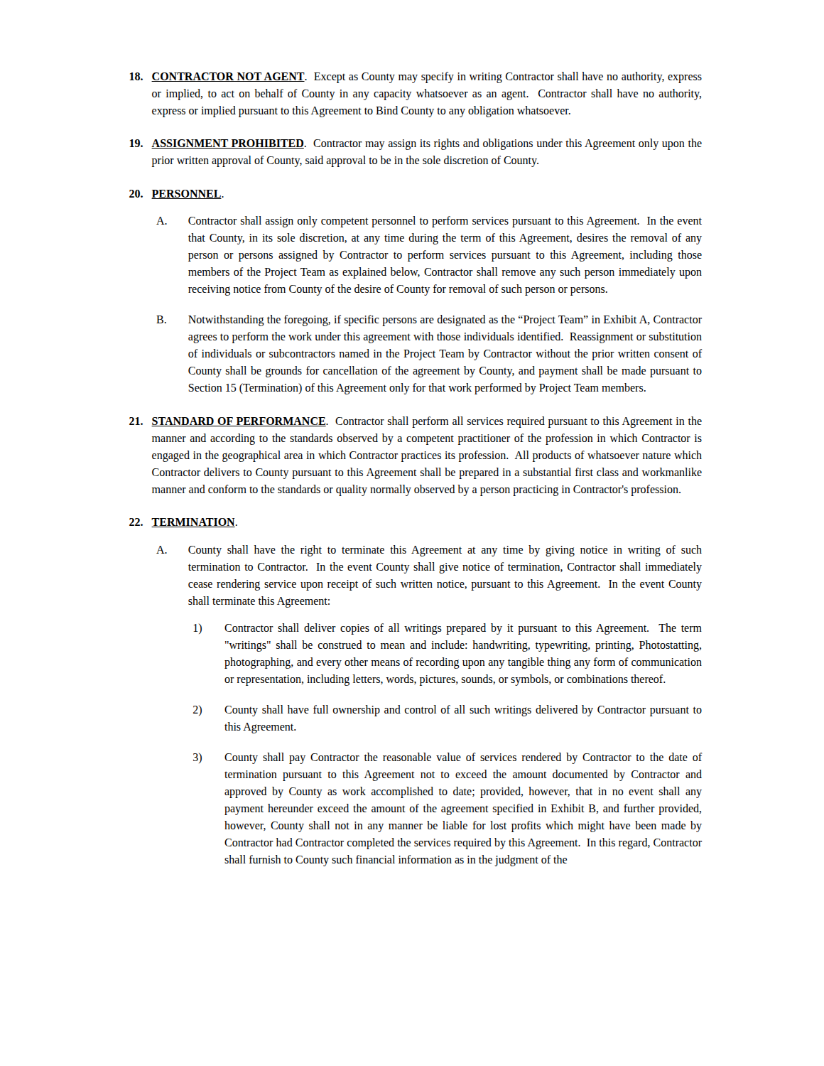CONTRACTOR NOT AGENT. Except as County may specify in writing Contractor shall have no authority, express or implied, to act on behalf of County in any capacity whatsoever as an agent. Contractor shall have no authority, express or implied pursuant to this Agreement to Bind County to any obligation whatsoever.
ASSIGNMENT PROHIBITED. Contractor may assign its rights and obligations under this Agreement only upon the prior written approval of County, said approval to be in the sole discretion of County.
PERSONNEL.
Contractor shall assign only competent personnel to perform services pursuant to this Agreement. In the event that County, in its sole discretion, at any time during the term of this Agreement, desires the removal of any person or persons assigned by Contractor to perform services pursuant to this Agreement, including those members of the Project Team as explained below, Contractor shall remove any such person immediately upon receiving notice from County of the desire of County for removal of such person or persons.
Notwithstanding the foregoing, if specific persons are designated as the “Project Team” in Exhibit A, Contractor agrees to perform the work under this agreement with those individuals identified. Reassignment or substitution of individuals or subcontractors named in the Project Team by Contractor without the prior written consent of County shall be grounds for cancellation of the agreement by County, and payment shall be made pursuant to Section 15 (Termination) of this Agreement only for that work performed by Project Team members.
STANDARD OF PERFORMANCE. Contractor shall perform all services required pursuant to this Agreement in the manner and according to the standards observed by a competent practitioner of the profession in which Contractor is engaged in the geographical area in which Contractor practices its profession. All products of whatsoever nature which Contractor delivers to County pursuant to this Agreement shall be prepared in a substantial first class and workmanlike manner and conform to the standards or quality normally observed by a person practicing in Contractor's profession.
TERMINATION.
County shall have the right to terminate this Agreement at any time by giving notice in writing of such termination to Contractor. In the event County shall give notice of termination, Contractor shall immediately cease rendering service upon receipt of such written notice, pursuant to this Agreement. In the event County shall terminate this Agreement:
Contractor shall deliver copies of all writings prepared by it pursuant to this Agreement. The term "writings" shall be construed to mean and include: handwriting, typewriting, printing, Photostatting, photographing, and every other means of recording upon any tangible thing any form of communication or representation, including letters, words, pictures, sounds, or symbols, or combinations thereof.
County shall have full ownership and control of all such writings delivered by Contractor pursuant to this Agreement.
County shall pay Contractor the reasonable value of services rendered by Contractor to the date of termination pursuant to this Agreement not to exceed the amount documented by Contractor and approved by County as work accomplished to date; provided, however, that in no event shall any payment hereunder exceed the amount of the agreement specified in Exhibit B, and further provided, however, County shall not in any manner be liable for lost profits which might have been made by Contractor had Contractor completed the services required by this Agreement. In this regard, Contractor shall furnish to County such financial information as in the judgment of the